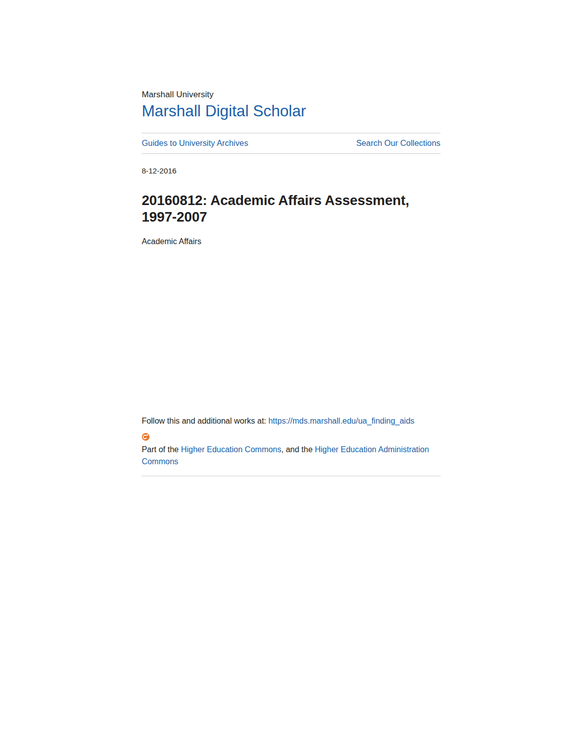Marshall University
Marshall Digital Scholar
Guides to University Archives Search Our Collections
8-12-2016
20160812: Academic Affairs Assessment, 1997-2007
Academic Affairs
Follow this and additional works at: https://mds.marshall.edu/ua_finding_aids
Part of the Higher Education Commons, and the Higher Education Administration Commons